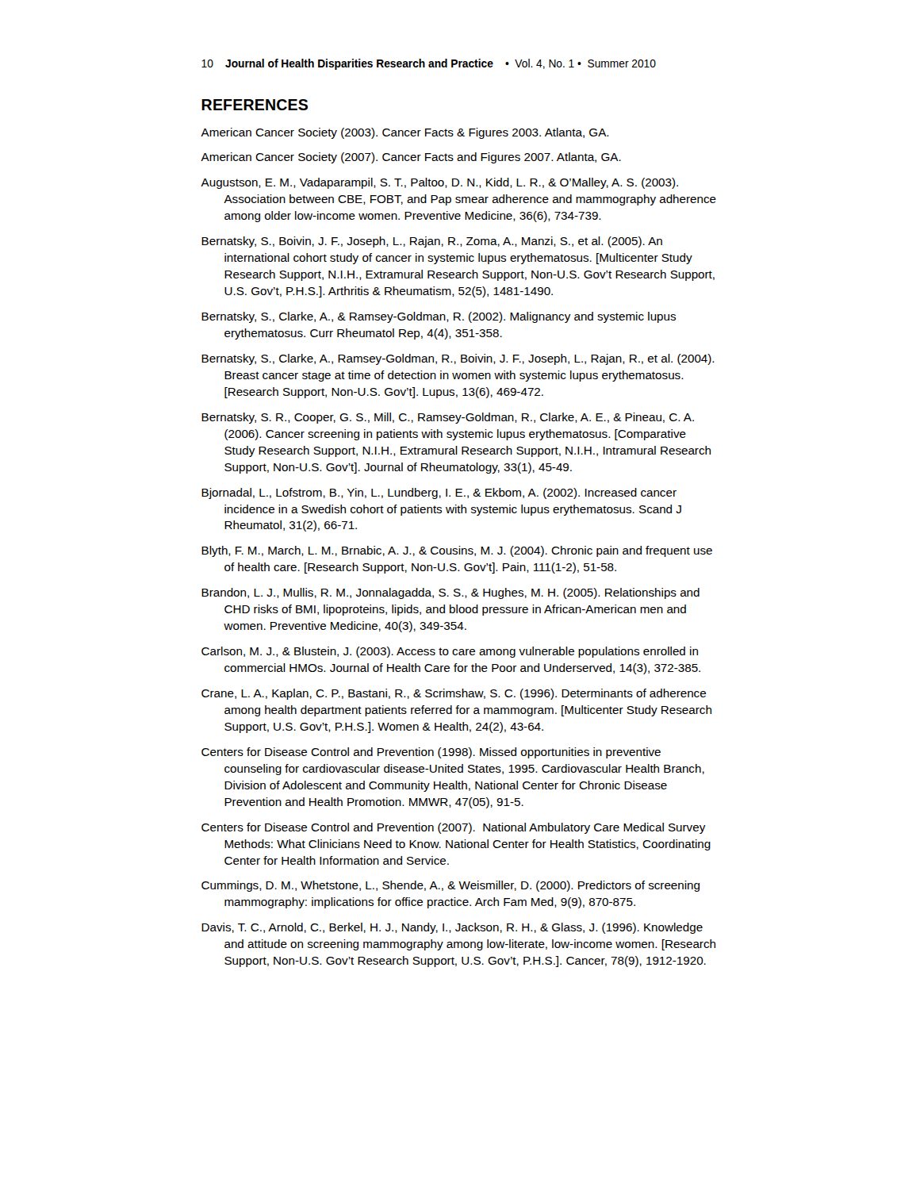10 Journal of Health Disparities Research and Practice • Vol. 4, No. 1 • Summer 2010
REFERENCES
American Cancer Society (2003). Cancer Facts & Figures 2003. Atlanta, GA.
American Cancer Society (2007). Cancer Facts and Figures 2007. Atlanta, GA.
Augustson, E. M., Vadaparampil, S. T., Paltoo, D. N., Kidd, L. R., & O’Malley, A. S. (2003). Association between CBE, FOBT, and Pap smear adherence and mammography adherence among older low-income women. Preventive Medicine, 36(6), 734-739.
Bernatsky, S., Boivin, J. F., Joseph, L., Rajan, R., Zoma, A., Manzi, S., et al. (2005). An international cohort study of cancer in systemic lupus erythematosus. [Multicenter Study Research Support, N.I.H., Extramural Research Support, Non-U.S. Gov’t Research Support, U.S. Gov’t, P.H.S.]. Arthritis & Rheumatism, 52(5), 1481-1490.
Bernatsky, S., Clarke, A., & Ramsey-Goldman, R. (2002). Malignancy and systemic lupus erythematosus. Curr Rheumatol Rep, 4(4), 351-358.
Bernatsky, S., Clarke, A., Ramsey-Goldman, R., Boivin, J. F., Joseph, L., Rajan, R., et al. (2004). Breast cancer stage at time of detection in women with systemic lupus erythematosus. [Research Support, Non-U.S. Gov’t]. Lupus, 13(6), 469-472.
Bernatsky, S. R., Cooper, G. S., Mill, C., Ramsey-Goldman, R., Clarke, A. E., & Pineau, C. A. (2006). Cancer screening in patients with systemic lupus erythematosus. [Comparative Study Research Support, N.I.H., Extramural Research Support, N.I.H., Intramural Research Support, Non-U.S. Gov’t]. Journal of Rheumatology, 33(1), 45-49.
Bjornadal, L., Lofstrom, B., Yin, L., Lundberg, I. E., & Ekbom, A. (2002). Increased cancer incidence in a Swedish cohort of patients with systemic lupus erythematosus. Scand J Rheumatol, 31(2), 66-71.
Blyth, F. M., March, L. M., Brnabic, A. J., & Cousins, M. J. (2004). Chronic pain and frequent use of health care. [Research Support, Non-U.S. Gov’t]. Pain, 111(1-2), 51-58.
Brandon, L. J., Mullis, R. M., Jonnalagadda, S. S., & Hughes, M. H. (2005). Relationships and CHD risks of BMI, lipoproteins, lipids, and blood pressure in African-American men and women. Preventive Medicine, 40(3), 349-354.
Carlson, M. J., & Blustein, J. (2003). Access to care among vulnerable populations enrolled in commercial HMOs. Journal of Health Care for the Poor and Underserved, 14(3), 372-385.
Crane, L. A., Kaplan, C. P., Bastani, R., & Scrimshaw, S. C. (1996). Determinants of adherence among health department patients referred for a mammogram. [Multicenter Study Research Support, U.S. Gov’t, P.H.S.]. Women & Health, 24(2), 43-64.
Centers for Disease Control and Prevention (1998). Missed opportunities in preventive counseling for cardiovascular disease-United States, 1995. Cardiovascular Health Branch, Division of Adolescent and Community Health, National Center for Chronic Disease Prevention and Health Promotion. MMWR, 47(05), 91-5.
Centers for Disease Control and Prevention (2007). National Ambulatory Care Medical Survey Methods: What Clinicians Need to Know. National Center for Health Statistics, Coordinating Center for Health Information and Service.
Cummings, D. M., Whetstone, L., Shende, A., & Weismiller, D. (2000). Predictors of screening mammography: implications for office practice. Arch Fam Med, 9(9), 870-875.
Davis, T. C., Arnold, C., Berkel, H. J., Nandy, I., Jackson, R. H., & Glass, J. (1996). Knowledge and attitude on screening mammography among low-literate, low-income women. [Research Support, Non-U.S. Gov’t Research Support, U.S. Gov’t, P.H.S.]. Cancer, 78(9), 1912-1920.